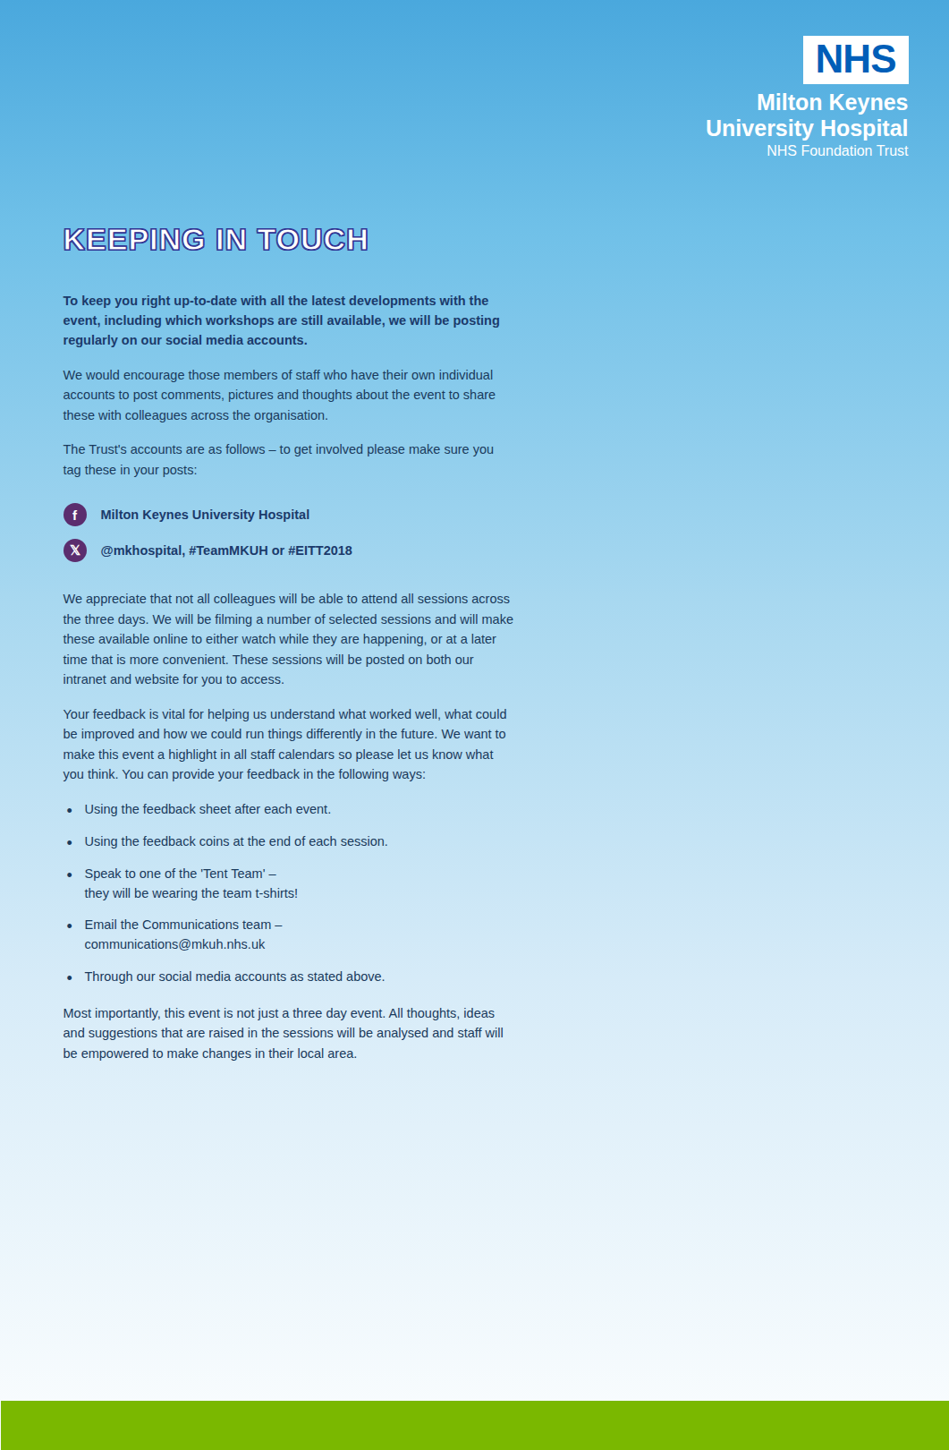NHS
Milton Keynes
University Hospital
NHS Foundation Trust
Keeping in touch
To keep you right up-to-date with all the latest developments with the event, including which workshops are still available, we will be posting regularly on our social media accounts.
We would encourage those members of staff who have their own individual accounts to post comments, pictures and thoughts about the event to share these with colleagues across the organisation.
The Trust's accounts are as follows – to get involved please make sure you tag these in your posts:
f Milton Keynes University Hospital
𝕏 @mkhospital, #TeamMKUH or #EITT2018
We appreciate that not all colleagues will be able to attend all sessions across the three days. We will be filming a number of selected sessions and will make these available online to either watch while they are happening, or at a later time that is more convenient. These sessions will be posted on both our intranet and website for you to access.
Your feedback is vital for helping us understand what worked well, what could be improved and how we could run things differently in the future. We want to make this event a highlight in all staff calendars so please let us know what you think. You can provide your feedback in the following ways:
Using the feedback sheet after each event.
Using the feedback coins at the end of each session.
Speak to one of the 'Tent Team' –
they will be wearing the team t-shirts!
Email the Communications team –
communications@mkuh.nhs.uk
Through our social media accounts as stated above.
Most importantly, this event is not just a three day event. All thoughts, ideas and suggestions that are raised in the sessions will be analysed and staff will be empowered to make changes in their local area.